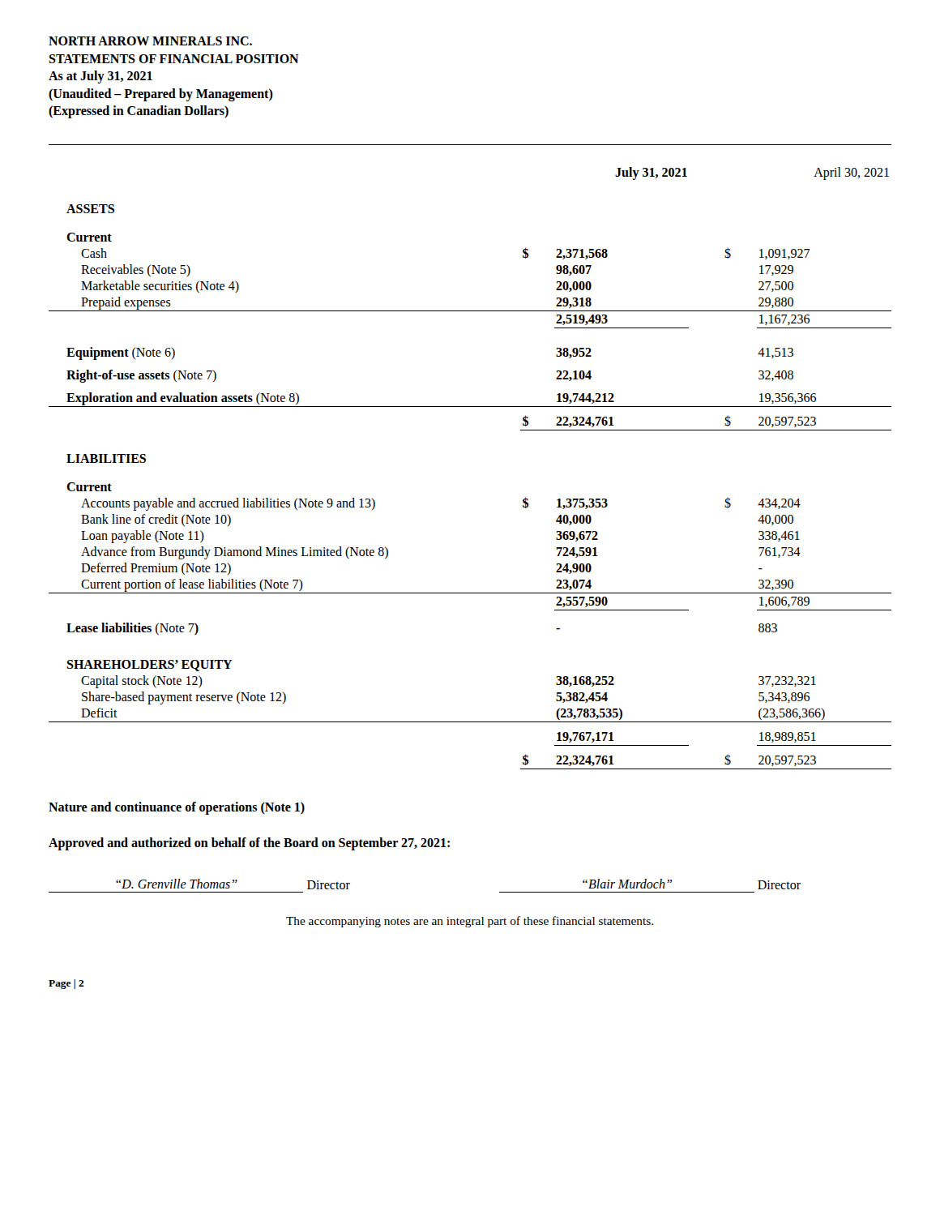NORTH ARROW MINERALS INC.
STATEMENTS OF FINANCIAL POSITION
As at July 31, 2021
(Unaudited – Prepared by Management)
(Expressed in Canadian Dollars)
| | | July 31, 2021 | | | April 30, 2021 |
| ASSETS | | | | | |
| Current | | | | | |
| Cash | $ | 2,371,568 | | $ | 1,091,927 |
| Receivables (Note 5) | | 98,607 | | | 17,929 |
| Marketable securities (Note 4) | | 20,000 | | | 27,500 |
| Prepaid expenses | | 29,318 | | | 29,880 |
| | | 2,519,493 | | | 1,167,236 |
| Equipment (Note 6) | | 38,952 | | | 41,513 |
| Right-of-use assets (Note 7) | | 22,104 | | | 32,408 |
| Exploration and evaluation assets (Note 8) | | 19,744,212 | | | 19,356,366 |
| | $ | 22,324,761 | | $ | 20,597,523 |
| LIABILITIES | | | | | |
| Current | | | | | |
| Accounts payable and accrued liabilities (Note 9 and 13) | $ | 1,375,353 | | $ | 434,204 |
| Bank line of credit (Note 10) | | 40,000 | | | 40,000 |
| Loan payable (Note 11) | | 369,672 | | | 338,461 |
| Advance from Burgundy Diamond Mines Limited (Note 8) | | 724,591 | | | 761,734 |
| Deferred Premium (Note 12) | | 24,900 | | | - |
| Current portion of lease liabilities (Note 7) | | 23,074 | | | 32,390 |
| | | 2,557,590 | | | 1,606,789 |
| Lease liabilities (Note 7 ) | | - | | | 883 |
| SHAREHOLDERS’ EQUITY | | | | | |
| Capital stock (Note 12) | | 38,168,252 | | | 37,232,321 |
| Share-based payment reserve (Note 12) | | 5,382,454 | | | 5,343,896 |
| Deficit | | (23,783,535) | | | (23,586,366) |
| | | 19,767,171 | | | 18,989,851 |
| | $ | 22,324,761 | | $ | 20,597,523 |
Nature and continuance of operations (Note 1)
Approved and authorized on behalf of the Board on September 27, 2021:
| “D. Grenville Thomas” | Director | | “Blair Murdoch” | Director |
The accompanying notes are an integral part of these financial statements.
Page | 2